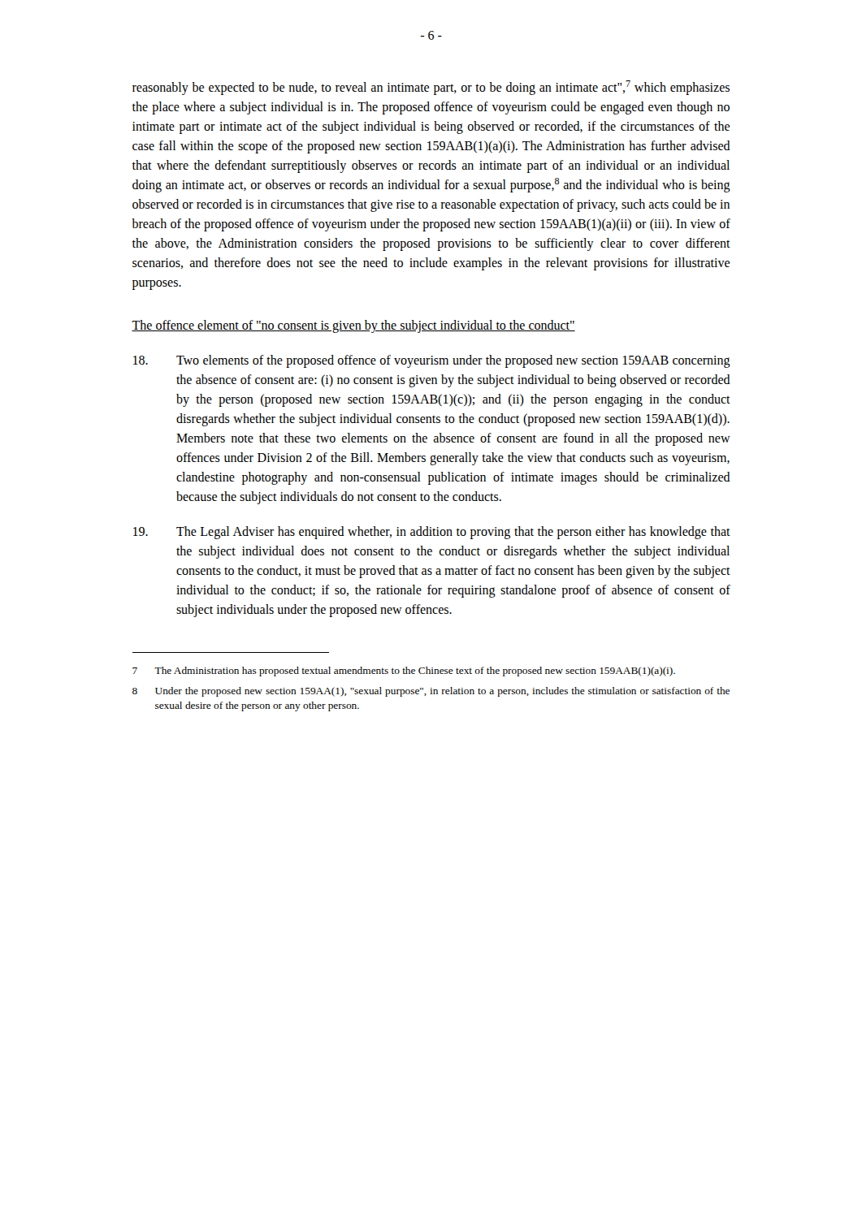- 6 -
reasonably be expected to be nude, to reveal an intimate part, or to be doing an intimate act",7 which emphasizes the place where a subject individual is in. The proposed offence of voyeurism could be engaged even though no intimate part or intimate act of the subject individual is being observed or recorded, if the circumstances of the case fall within the scope of the proposed new section 159AAB(1)(a)(i). The Administration has further advised that where the defendant surreptitiously observes or records an intimate part of an individual or an individual doing an intimate act, or observes or records an individual for a sexual purpose,8 and the individual who is being observed or recorded is in circumstances that give rise to a reasonable expectation of privacy, such acts could be in breach of the proposed offence of voyeurism under the proposed new section 159AAB(1)(a)(ii) or (iii). In view of the above, the Administration considers the proposed provisions to be sufficiently clear to cover different scenarios, and therefore does not see the need to include examples in the relevant provisions for illustrative purposes.
The offence element of "no consent is given by the subject individual to the conduct"
18.
Two elements of the proposed offence of voyeurism under the proposed new section 159AAB concerning the absence of consent are: (i) no consent is given by the subject individual to being observed or recorded by the person (proposed new section 159AAB(1)(c)); and (ii) the person engaging in the conduct disregards whether the subject individual consents to the conduct (proposed new section 159AAB(1)(d)). Members note that these two elements on the absence of consent are found in all the proposed new offences under Division 2 of the Bill. Members generally take the view that conducts such as voyeurism, clandestine photography and non-consensual publication of intimate images should be criminalized because the subject individuals do not consent to the conducts.
19.
The Legal Adviser has enquired whether, in addition to proving that the person either has knowledge that the subject individual does not consent to the conduct or disregards whether the subject individual consents to the conduct, it must be proved that as a matter of fact no consent has been given by the subject individual to the conduct; if so, the rationale for requiring standalone proof of absence of consent of subject individuals under the proposed new offences.
7
The Administration has proposed textual amendments to the Chinese text of the proposed new section 159AAB(1)(a)(i).
8
Under the proposed new section 159AA(1), "sexual purpose", in relation to a person, includes the stimulation or satisfaction of the sexual desire of the person or any other person.